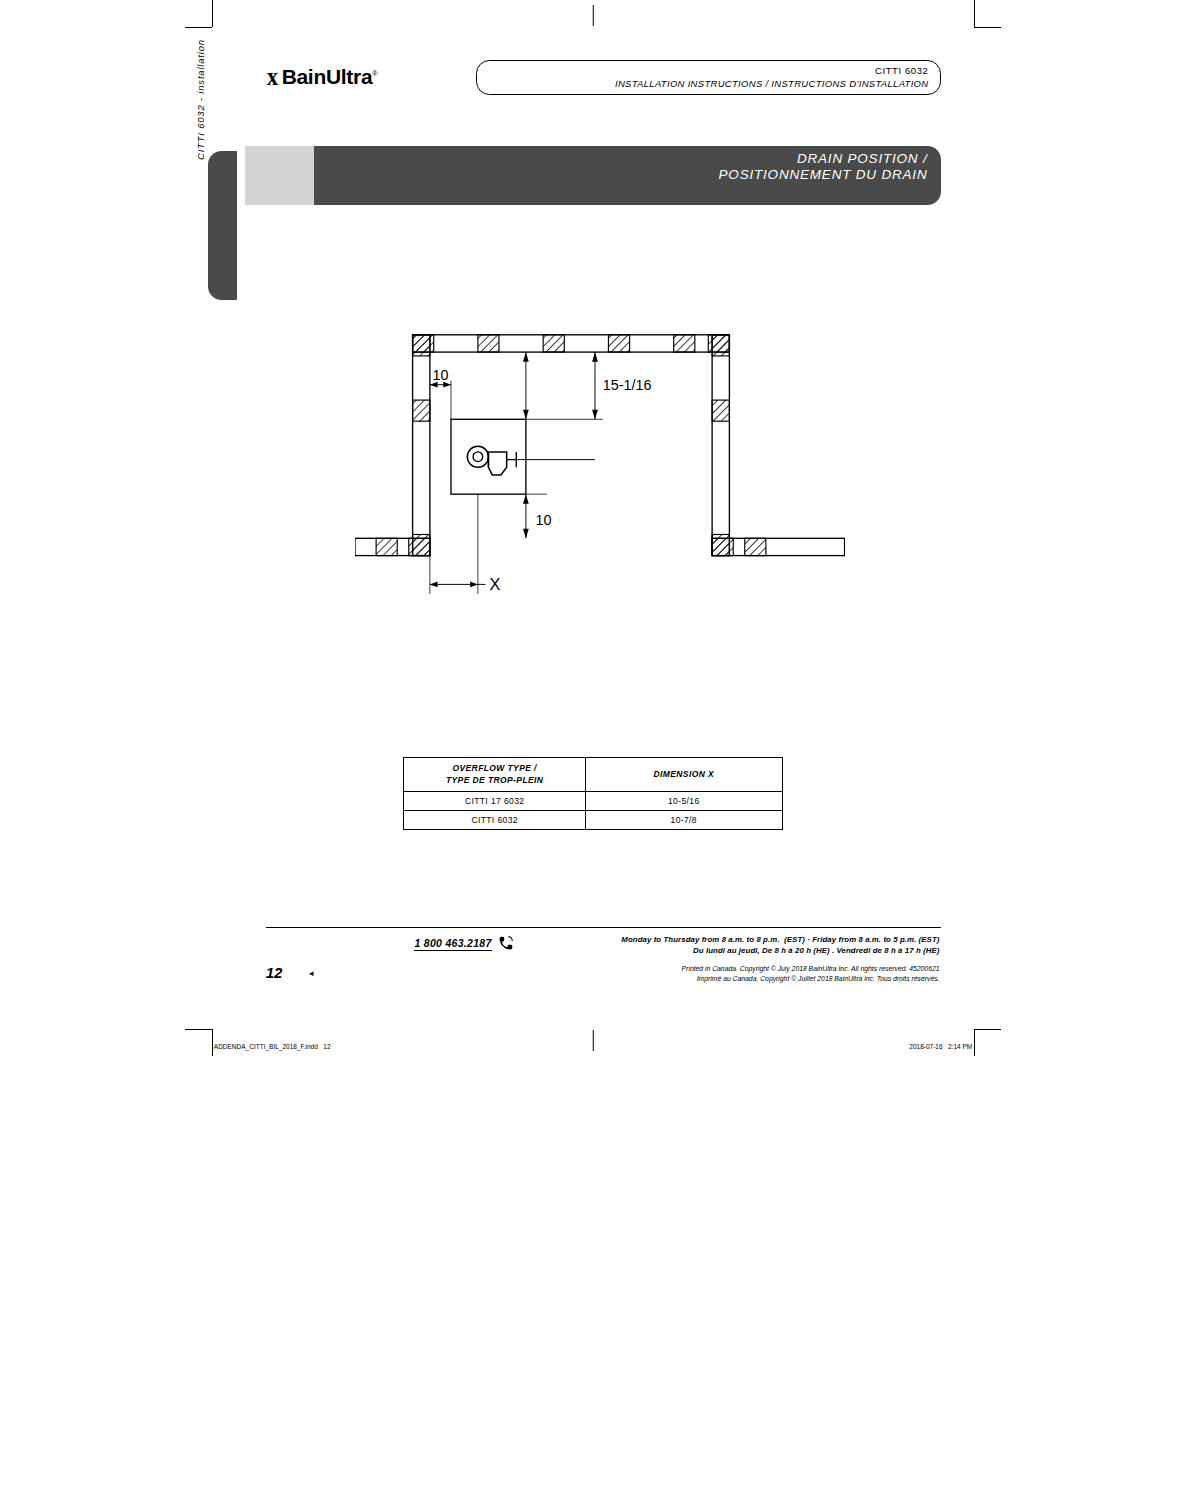x BainUltra®
CITTI 6032
INSTALLATION INSTRUCTIONS / INSTRUCTIONS D’INSTALLATION
DRAIN POSITION /
POSITIONNEMENT DU DRAIN
CITTI 6032 - installation
10 15-1/16 10 X
| OVERFLOW TYPE / TYPE DE TROP-PLEIN | DIMENSION X |
| --- | --- |
| CITTI 17 6032 | 10-5/16 |
| CITTI 6032 | 10-7/8 |
1 800 463.2187
Monday to Thursday from 8 a.m. to 8 p.m. (EST) · Friday from 8 a.m. to 5 p.m. (EST)
Du lundi au jeudi, De 8 h à 20 h (HE) . Vendredi de 8 h à 17 h (HE)
12
◂
Printed in Canada. Copyright © July 2018 BainUltra Inc. All rights reserved. 45200621
Imprimé au Canada. Copyright © Juillet 2018 BainUltra inc. Tous droits réservés.
ADDENDA_CITTI_BIL_2018_F.indd 12 2018-07-16 2:14 PM